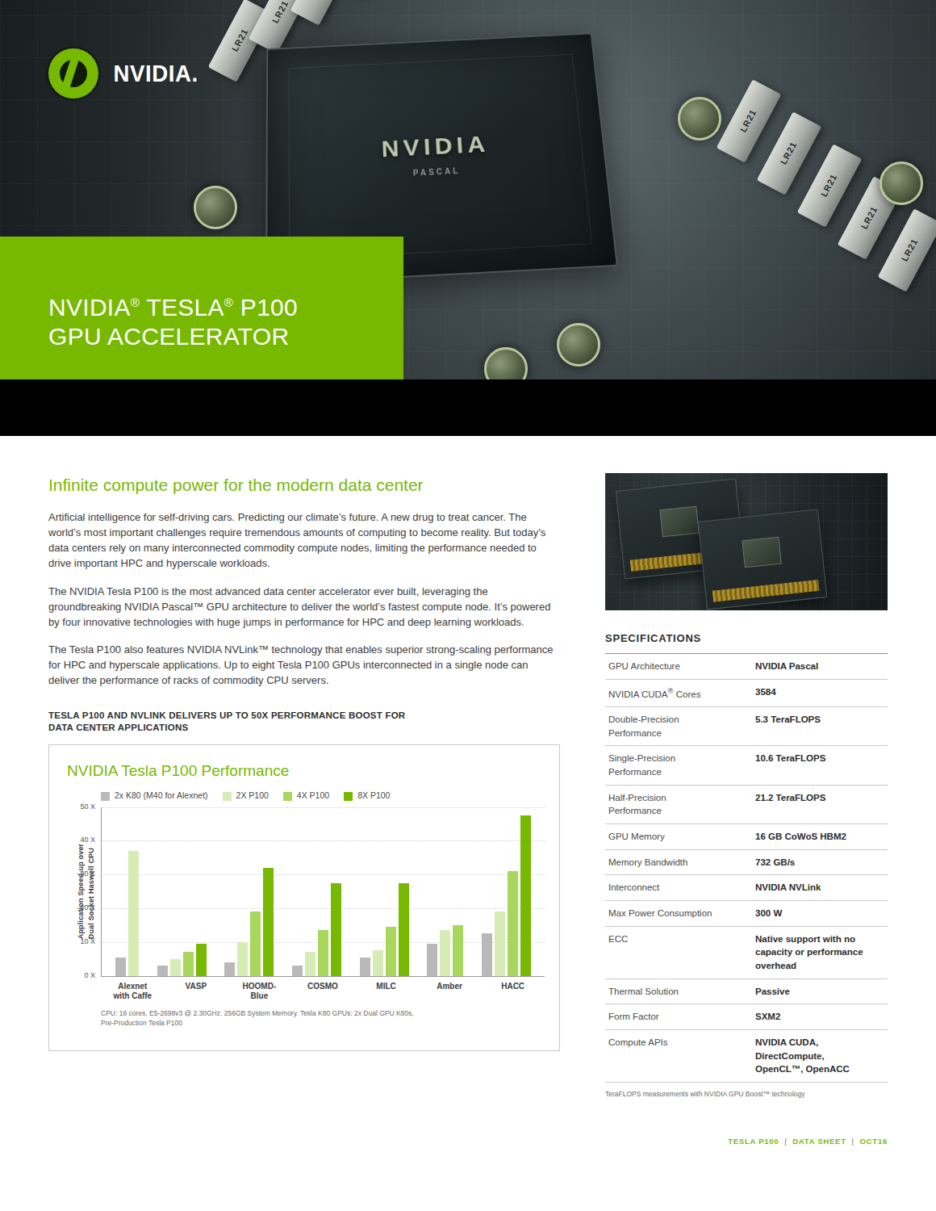LR21
LR21
LR21
LR21
NVIDIAPASCAL
LR21
LR21
LR21
LR21
LR21
NVIDIA.
NVIDIA® TESLA® P100
GPU ACCELERATOR
Infinite compute power for the modern data center
Artificial intelligence for self-driving cars. Predicting our climate’s future. A new drug to treat cancer. The world’s most important challenges require tremendous amounts of computing to become reality. But today’s data centers rely on many interconnected commodity compute nodes, limiting the performance needed to drive important HPC and hyperscale workloads.
The NVIDIA Tesla P100 is the most advanced data center accelerator ever built, leveraging the groundbreaking NVIDIA Pascal™ GPU architecture to deliver the world’s fastest compute node. It’s powered by four innovative technologies with huge jumps in performance for HPC and deep learning workloads.
The Tesla P100 also features NVIDIA NVLink™ technology that enables superior strong-scaling performance for HPC and hyperscale applications. Up to eight Tesla P100 GPUs interconnected in a single node can deliver the performance of racks of commodity CPU servers.
TESLA P100 AND NVLINK DELIVERS UP TO 50X PERFORMANCE BOOST FOR
DATA CENTER APPLICATIONS
NVIDIA Tesla P100 Performance
2x K80 (M40 for Alexnet) 2X P100 4X P100 8X P100
Application Speed-up over
Dual Socket Haswell CPU
50 X 40 X 30 X 20 X 10 X 0 X
Alexnet
with Caffe
VASP
HOOMD-
Blue
COSMO
MILC
Amber
HACC
CPU: 16 cores, E5-2698v3 @ 2.30GHz. 256GB System Memory. Tesla K80 GPUs: 2x Dual GPU K80s,
Pre-Production Tesla P100
Specifications
| GPU Architecture | NVIDIA Pascal |
| NVIDIA CUDA ® Cores | 3584 |
| Double-Precision Performance | 5.3 TeraFLOPS |
| Single-Precision Performance | 10.6 TeraFLOPS |
| Half-Precision Performance | 21.2 TeraFLOPS |
| GPU Memory | 16 GB CoWoS HBM2 |
| Memory Bandwidth | 732 GB/s |
| Interconnect | NVIDIA NVLink |
| Max Power Consumption | 300 W |
| ECC | Native support with no capacity or performance overhead |
| Thermal Solution | Passive |
| Form Factor | SXM2 |
| Compute APIs | NVIDIA CUDA, DirectCompute, OpenCL™, OpenACC |
TeraFLOPS measurements with NVIDIA GPU Boost™ technology
TESLA P100 | DATA SHEET | OCT16